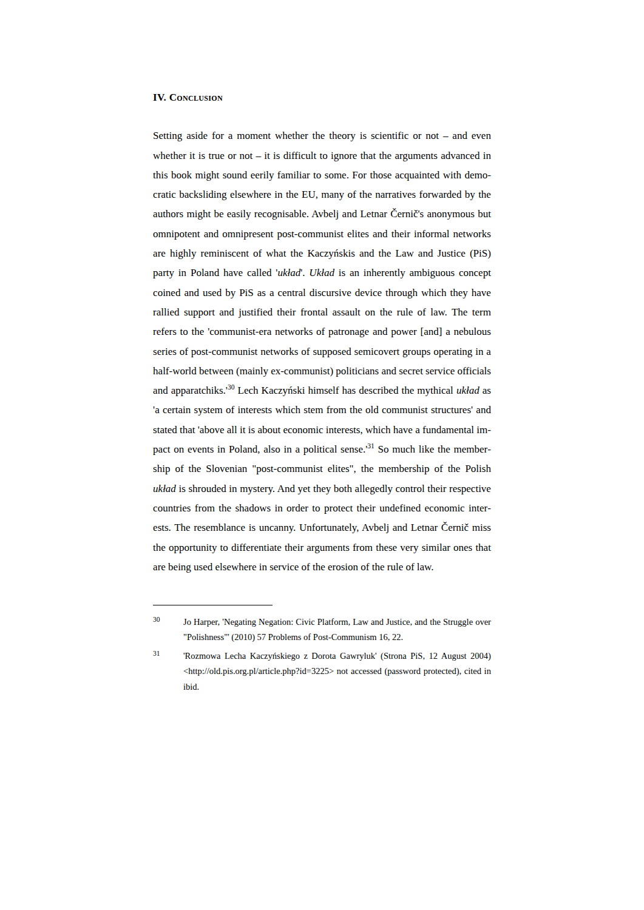IV. Conclusion
Setting aside for a moment whether the theory is scientific or not – and even whether it is true or not – it is difficult to ignore that the arguments advanced in this book might sound eerily familiar to some. For those acquainted with democratic backsliding elsewhere in the EU, many of the narratives forwarded by the authors might be easily recognisable. Avbelj and Letnar Černič's anonymous but omnipotent and omnipresent post-communist elites and their informal networks are highly reminiscent of what the Kaczyńskis and the Law and Justice (PiS) party in Poland have called 'układ'. Układ is an inherently ambiguous concept coined and used by PiS as a central discursive device through which they have rallied support and justified their frontal assault on the rule of law. The term refers to the 'communist-era networks of patronage and power [and] a nebulous series of post-communist networks of supposed semicovert groups operating in a half-world between (mainly ex-communist) politicians and secret service officials and apparatchiks.'30 Lech Kaczyński himself has described the mythical układ as 'a certain system of interests which stem from the old communist structures' and stated that 'above all it is about economic interests, which have a fundamental impact on events in Poland, also in a political sense.'31 So much like the membership of the Slovenian "post-communist elites", the membership of the Polish układ is shrouded in mystery. And yet they both allegedly control their respective countries from the shadows in order to protect their undefined economic interests. The resemblance is uncanny. Unfortunately, Avbelj and Letnar Černič miss the opportunity to differentiate their arguments from these very similar ones that are being used elsewhere in service of the erosion of the rule of law.
30
Jo Harper, 'Negating Negation: Civic Platform, Law and Justice, and the Struggle over "Polishness"' (2010) 57 Problems of Post-Communism 16, 22.
31
'Rozmowa Lecha Kaczyńskiego z Dorota Gawryluk' (Strona PiS, 12 August 2004) <http://old.pis.org.pl/article.php?id=3225> not accessed (password protected), cited in ibid.